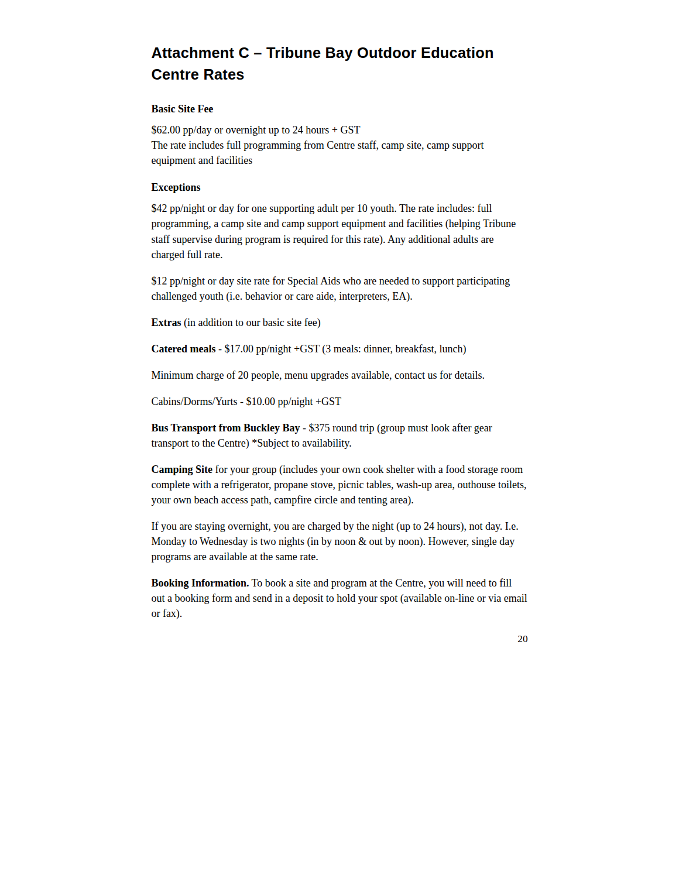Attachment C – Tribune Bay Outdoor Education Centre Rates
Basic Site Fee
$62.00 pp/day or overnight up to 24 hours + GST
The rate includes full programming from Centre staff, camp site, camp support equipment and facilities
Exceptions
$42 pp/night or day for one supporting adult per 10 youth. The rate includes: full programming, a camp site and camp support equipment and facilities (helping Tribune staff supervise during program is required for this rate). Any additional adults are charged full rate.
$12 pp/night or day site rate for Special Aids who are needed to support participating challenged youth (i.e. behavior or care aide, interpreters, EA).
Extras (in addition to our basic site fee)
Catered meals - $17.00 pp/night +GST (3 meals: dinner, breakfast, lunch)
Minimum charge of 20 people, menu upgrades available, contact us for details.
Cabins/Dorms/Yurts - $10.00 pp/night +GST
Bus Transport from Buckley Bay - $375 round trip (group must look after gear transport to the Centre) *Subject to availability.
Camping Site for your group (includes your own cook shelter with a food storage room complete with a refrigerator, propane stove, picnic tables, wash-up area, outhouse toilets, your own beach access path, campfire circle and tenting area).
If you are staying overnight, you are charged by the night (up to 24 hours), not day. I.e. Monday to Wednesday is two nights (in by noon & out by noon). However, single day programs are available at the same rate.
Booking Information. To book a site and program at the Centre, you will need to fill out a booking form and send in a deposit to hold your spot (available on-line or via email or fax).
20